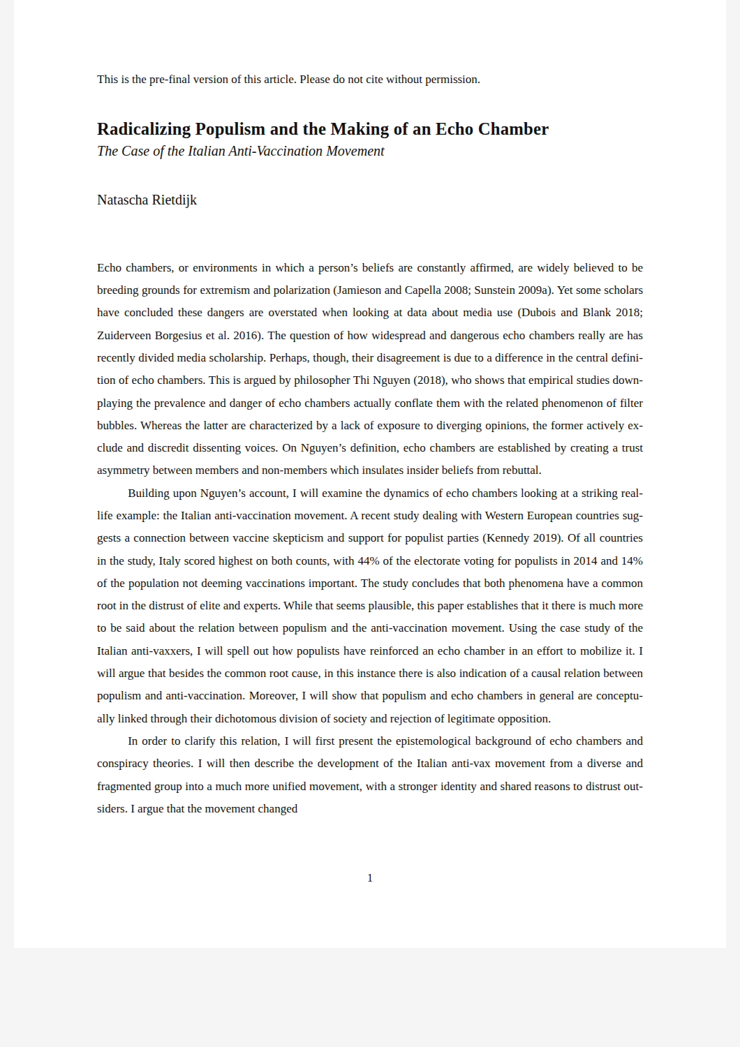This is the pre-final version of this article. Please do not cite without permission.
Radicalizing Populism and the Making of an Echo Chamber
The Case of the Italian Anti-Vaccination Movement
Natascha Rietdijk
Echo chambers, or environments in which a person’s beliefs are constantly affirmed, are widely believed to be breeding grounds for extremism and polarization (Jamieson and Capella 2008; Sunstein 2009a). Yet some scholars have concluded these dangers are overstated when looking at data about media use (Dubois and Blank 2018; Zuiderveen Borgesius et al. 2016). The question of how widespread and dangerous echo chambers really are has recently divided media scholarship. Perhaps, though, their disagreement is due to a difference in the central definition of echo chambers. This is argued by philosopher Thi Nguyen (2018), who shows that empirical studies downplaying the prevalence and danger of echo chambers actually conflate them with the related phenomenon of filter bubbles. Whereas the latter are characterized by a lack of exposure to diverging opinions, the former actively exclude and discredit dissenting voices. On Nguyen’s definition, echo chambers are established by creating a trust asymmetry between members and non-members which insulates insider beliefs from rebuttal.
Building upon Nguyen’s account, I will examine the dynamics of echo chambers looking at a striking real-life example: the Italian anti-vaccination movement. A recent study dealing with Western European countries suggests a connection between vaccine skepticism and support for populist parties (Kennedy 2019). Of all countries in the study, Italy scored highest on both counts, with 44% of the electorate voting for populists in 2014 and 14% of the population not deeming vaccinations important. The study concludes that both phenomena have a common root in the distrust of elite and experts. While that seems plausible, this paper establishes that it there is much more to be said about the relation between populism and the anti-vaccination movement. Using the case study of the Italian anti-vaxxers, I will spell out how populists have reinforced an echo chamber in an effort to mobilize it. I will argue that besides the common root cause, in this instance there is also indication of a causal relation between populism and anti-vaccination. Moreover, I will show that populism and echo chambers in general are conceptually linked through their dichotomous division of society and rejection of legitimate opposition.
In order to clarify this relation, I will first present the epistemological background of echo chambers and conspiracy theories. I will then describe the development of the Italian anti-vax movement from a diverse and fragmented group into a much more unified movement, with a stronger identity and shared reasons to distrust outsiders. I argue that the movement changed
1